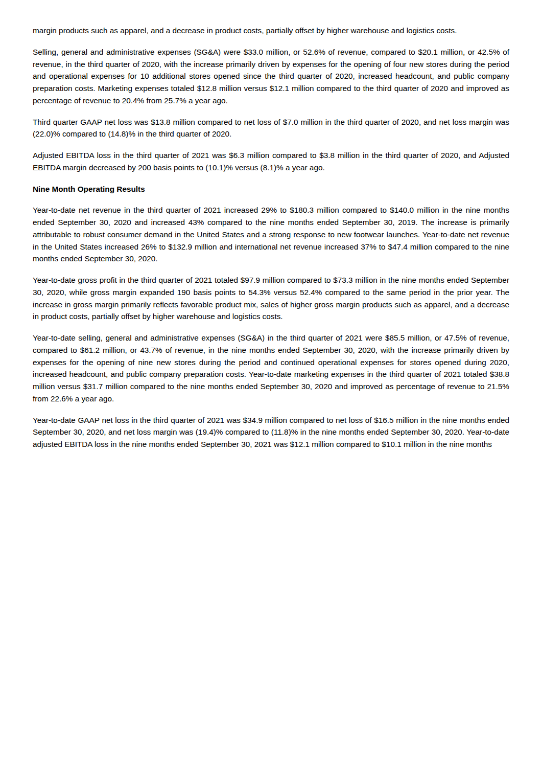margin products such as apparel, and a decrease in product costs, partially offset by higher warehouse and logistics costs.
Selling, general and administrative expenses (SG&A) were $33.0 million, or 52.6% of revenue, compared to $20.1 million, or 42.5% of revenue, in the third quarter of 2020, with the increase primarily driven by expenses for the opening of four new stores during the period and operational expenses for 10 additional stores opened since the third quarter of 2020, increased headcount, and public company preparation costs. Marketing expenses totaled $12.8 million versus $12.1 million compared to the third quarter of 2020 and improved as percentage of revenue to 20.4% from 25.7% a year ago.
Third quarter GAAP net loss was $13.8 million compared to net loss of $7.0 million in the third quarter of 2020, and net loss margin was (22.0)% compared to (14.8)% in the third quarter of 2020.
Adjusted EBITDA loss in the third quarter of 2021 was $6.3 million compared to $3.8 million in the third quarter of 2020, and Adjusted EBITDA margin decreased by 200 basis points to (10.1)% versus (8.1)% a year ago.
Nine Month Operating Results
Year-to-date net revenue in the third quarter of 2021 increased 29% to $180.3 million compared to $140.0 million in the nine months ended September 30, 2020 and increased 43% compared to the nine months ended September 30, 2019. The increase is primarily attributable to robust consumer demand in the United States and a strong response to new footwear launches. Year-to-date net revenue in the United States increased 26% to $132.9 million and international net revenue increased 37% to $47.4 million compared to the nine months ended September 30, 2020.
Year-to-date gross profit in the third quarter of 2021 totaled $97.9 million compared to $73.3 million in the nine months ended September 30, 2020, while gross margin expanded 190 basis points to 54.3% versus 52.4% compared to the same period in the prior year. The increase in gross margin primarily reflects favorable product mix, sales of higher gross margin products such as apparel, and a decrease in product costs, partially offset by higher warehouse and logistics costs.
Year-to-date selling, general and administrative expenses (SG&A) in the third quarter of 2021 were $85.5 million, or 47.5% of revenue, compared to $61.2 million, or 43.7% of revenue, in the nine months ended September 30, 2020, with the increase primarily driven by expenses for the opening of nine new stores during the period and continued operational expenses for stores opened during 2020, increased headcount, and public company preparation costs. Year-to-date marketing expenses in the third quarter of 2021 totaled $38.8 million versus $31.7 million compared to the nine months ended September 30, 2020 and improved as percentage of revenue to 21.5% from 22.6% a year ago.
Year-to-date GAAP net loss in the third quarter of 2021 was $34.9 million compared to net loss of $16.5 million in the nine months ended September 30, 2020, and net loss margin was (19.4)% compared to (11.8)% in the nine months ended September 30, 2020. Year-to-date adjusted EBITDA loss in the nine months ended September 30, 2021 was $12.1 million compared to $10.1 million in the nine months